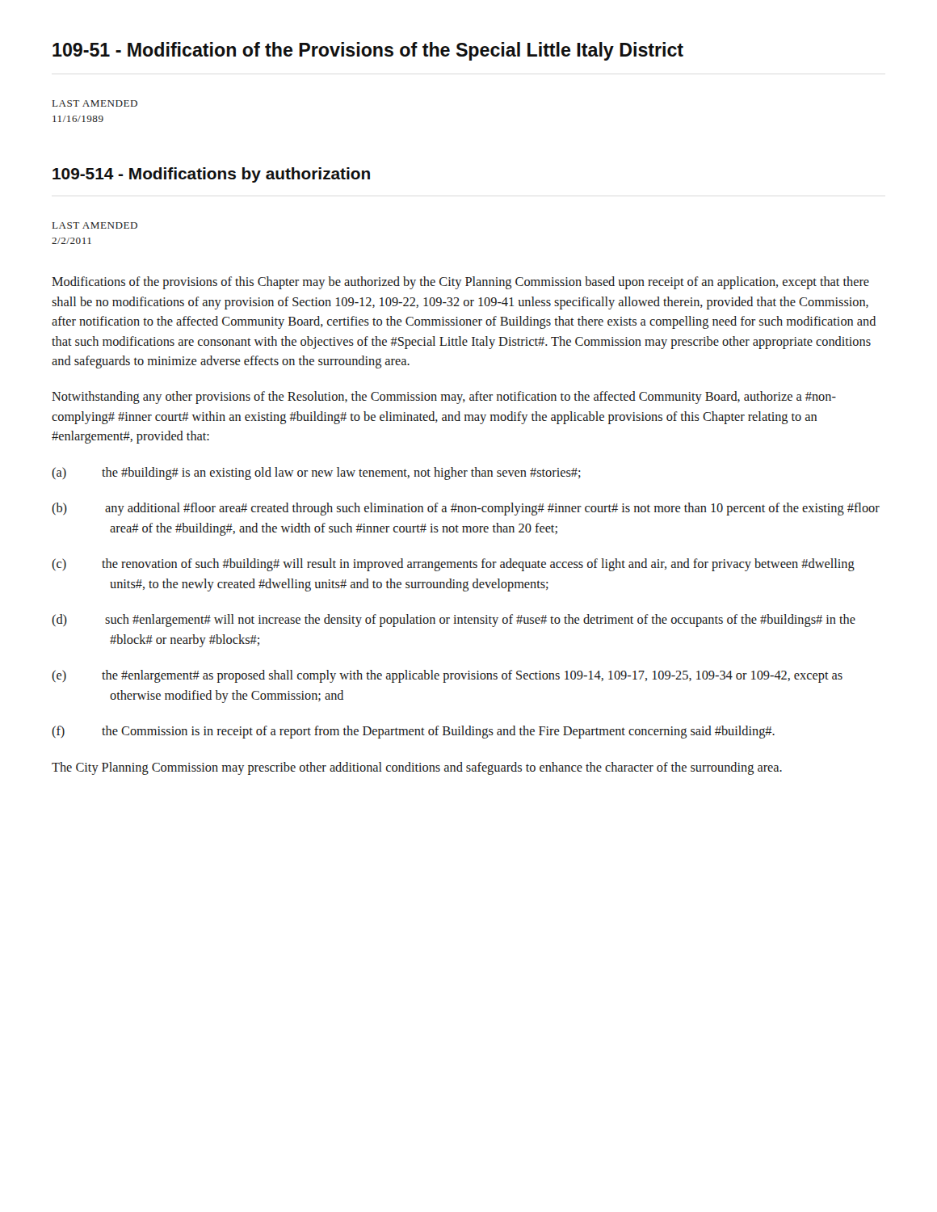109-51 - Modification of the Provisions of the Special Little Italy District
Last Amended 11/16/1989
109-514 - Modifications by authorization
Last Amended 2/2/2011
Modifications of the provisions of this Chapter may be authorized by the City Planning Commission based upon receipt of an application, except that there shall be no modifications of any provision of Section 109-12, 109-22, 109-32 or 109-41 unless specifically allowed therein, provided that the Commission, after notification to the affected Community Board, certifies to the Commissioner of Buildings that there exists a compelling need for such modification and that such modifications are consonant with the objectives of the #Special Little Italy District#. The Commission may prescribe other appropriate conditions and safeguards to minimize adverse effects on the surrounding area.
Notwithstanding any other provisions of the Resolution, the Commission may, after notification to the affected Community Board, authorize a #non-complying# #inner court# within an existing #building# to be eliminated, and may modify the applicable provisions of this Chapter relating to an #enlargement#, provided that:
(a) the #building# is an existing old law or new law tenement, not higher than seven #stories#;
(b) any additional #floor area# created through such elimination of a #non-complying# #inner court# is not more than 10 percent of the existing #floor area# of the #building#, and the width of such #inner court# is not more than 20 feet;
(c) the renovation of such #building# will result in improved arrangements for adequate access of light and air, and for privacy between #dwelling units#, to the newly created #dwelling units# and to the surrounding developments;
(d) such #enlargement# will not increase the density of population or intensity of #use# to the detriment of the occupants of the #buildings# in the #block# or nearby #blocks#;
(e) the #enlargement# as proposed shall comply with the applicable provisions of Sections 109-14, 109-17, 109-25, 109-34 or 109-42, except as otherwise modified by the Commission; and
(f) the Commission is in receipt of a report from the Department of Buildings and the Fire Department concerning said #building#.
The City Planning Commission may prescribe other additional conditions and safeguards to enhance the character of the surrounding area.